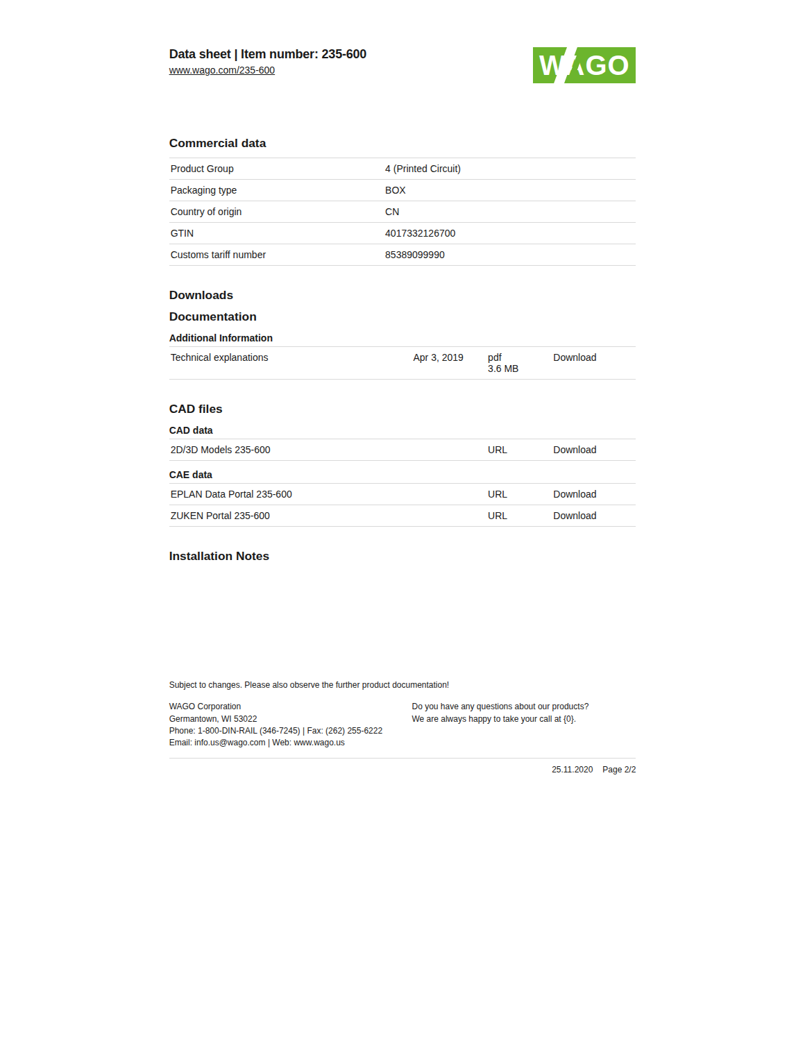Data sheet | Item number: 235-600
www.wago.com/235-600
WAGO
Commercial data
| Product Group | 4 (Printed Circuit) |
| Packaging type | BOX |
| Country of origin | CN |
| GTIN | 4017332126700 |
| Customs tariff number | 85389099990 |
Downloads
Documentation
Additional Information
| Technical explanations | Apr 3, 2019 | pdf 3.6 MB | Download |
CAD files
CAD data
| 2D/3D Models 235-600 | | URL | Download |
CAE data
| EPLAN Data Portal 235-600 | | URL | Download |
| ZUKEN Portal 235-600 | | URL | Download |
Installation Notes
Subject to changes. Please also observe the further product documentation!
WAGO Corporation
Germantown, WI 53022
Phone: 1-800-DIN-RAIL (346-7245) | Fax: (262) 255-6222
Email: info.us@wago.com | Web: www.wago.us
Do you have any questions about our products?
We are always happy to take your call at {0}.
25.11.2020 Page 2/2